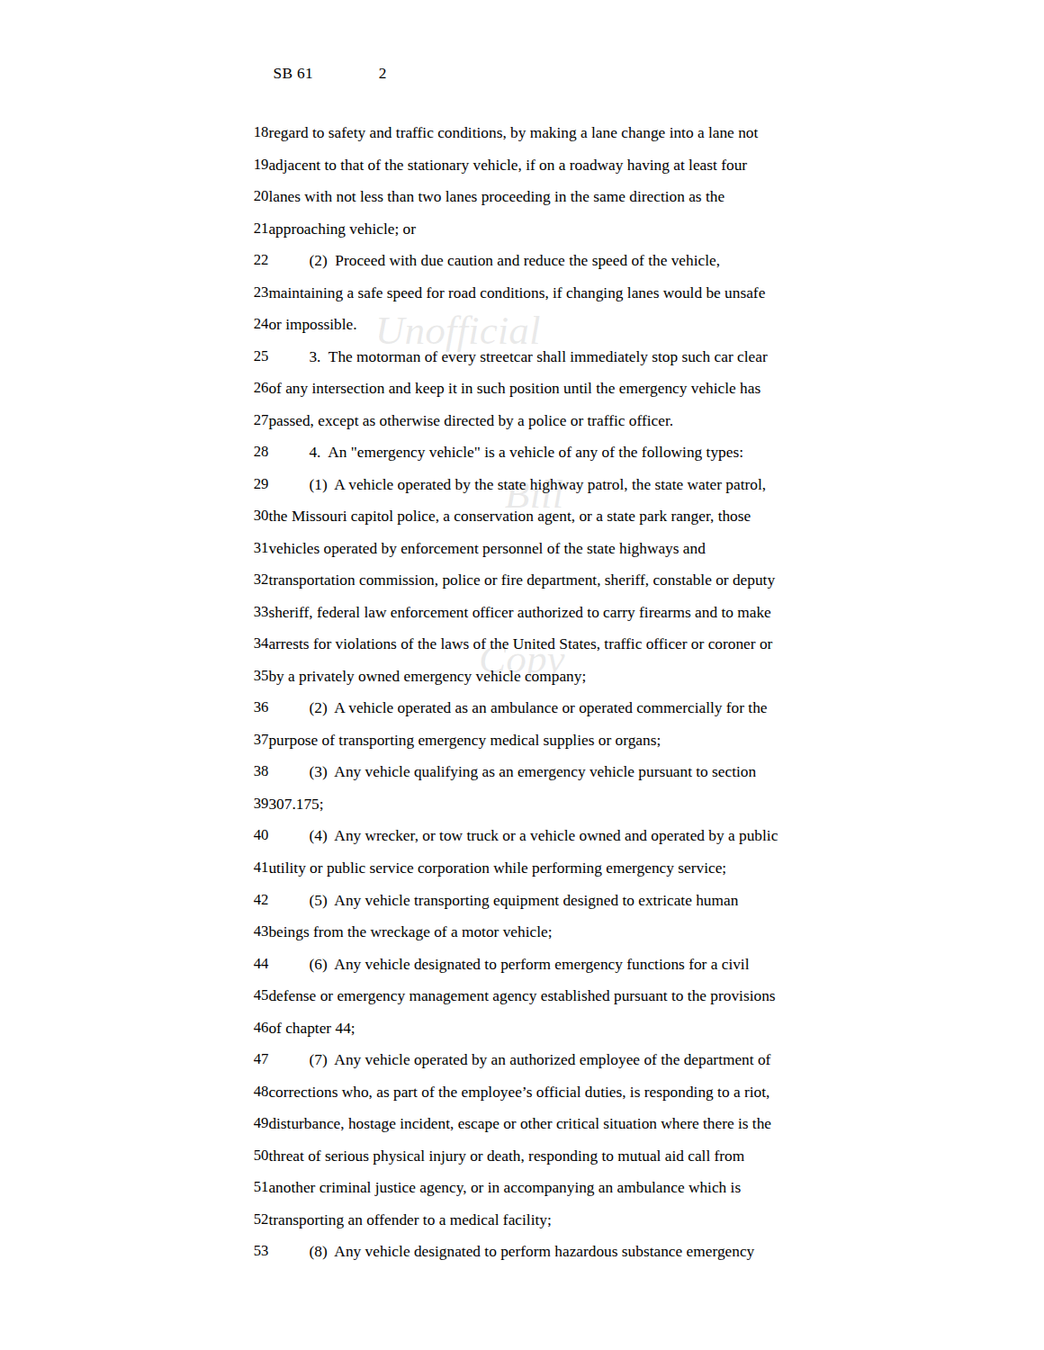Unofficial
Bill
Copy
SB 61 2
| 18 | regard to safety and traffic conditions, by making a lane change into a lane not |
| 19 | adjacent to that of the stationary vehicle, if on a roadway having at least four |
| 20 | lanes with not less than two lanes proceeding in the same direction as the |
| 21 | approaching vehicle; or |
| 22 | (2) Proceed with due caution and reduce the speed of the vehicle, |
| 23 | maintaining a safe speed for road conditions, if changing lanes would be unsafe |
| 24 | or impossible. |
| 25 | 3. The motorman of every streetcar shall immediately stop such car clear |
| 26 | of any intersection and keep it in such position until the emergency vehicle has |
| 27 | passed, except as otherwise directed by a police or traffic officer. |
| 28 | 4. An "emergency vehicle" is a vehicle of any of the following types: |
| 29 | (1) A vehicle operated by the state highway patrol, the state water patrol, |
| 30 | the Missouri capitol police, a conservation agent, or a state park ranger, those |
| 31 | vehicles operated by enforcement personnel of the state highways and |
| 32 | transportation commission, police or fire department, sheriff, constable or deputy |
| 33 | sheriff, federal law enforcement officer authorized to carry firearms and to make |
| 34 | arrests for violations of the laws of the United States, traffic officer or coroner or |
| 35 | by a privately owned emergency vehicle company; |
| 36 | (2) A vehicle operated as an ambulance or operated commercially for the |
| 37 | purpose of transporting emergency medical supplies or organs; |
| 38 | (3) Any vehicle qualifying as an emergency vehicle pursuant to section |
| 39 | 307.175; |
| 40 | (4) Any wrecker, or tow truck or a vehicle owned and operated by a public |
| 41 | utility or public service corporation while performing emergency service; |
| 42 | (5) Any vehicle transporting equipment designed to extricate human |
| 43 | beings from the wreckage of a motor vehicle; |
| 44 | (6) Any vehicle designated to perform emergency functions for a civil |
| 45 | defense or emergency management agency established pursuant to the provisions |
| 46 | of chapter 44; |
| 47 | (7) Any vehicle operated by an authorized employee of the department of |
| 48 | corrections who, as part of the employee’s official duties, is responding to a riot, |
| 49 | disturbance, hostage incident, escape or other critical situation where there is the |
| 50 | threat of serious physical injury or death, responding to mutual aid call from |
| 51 | another criminal justice agency, or in accompanying an ambulance which is |
| 52 | transporting an offender to a medical facility; |
| 53 | (8) Any vehicle designated to perform hazardous substance emergency |